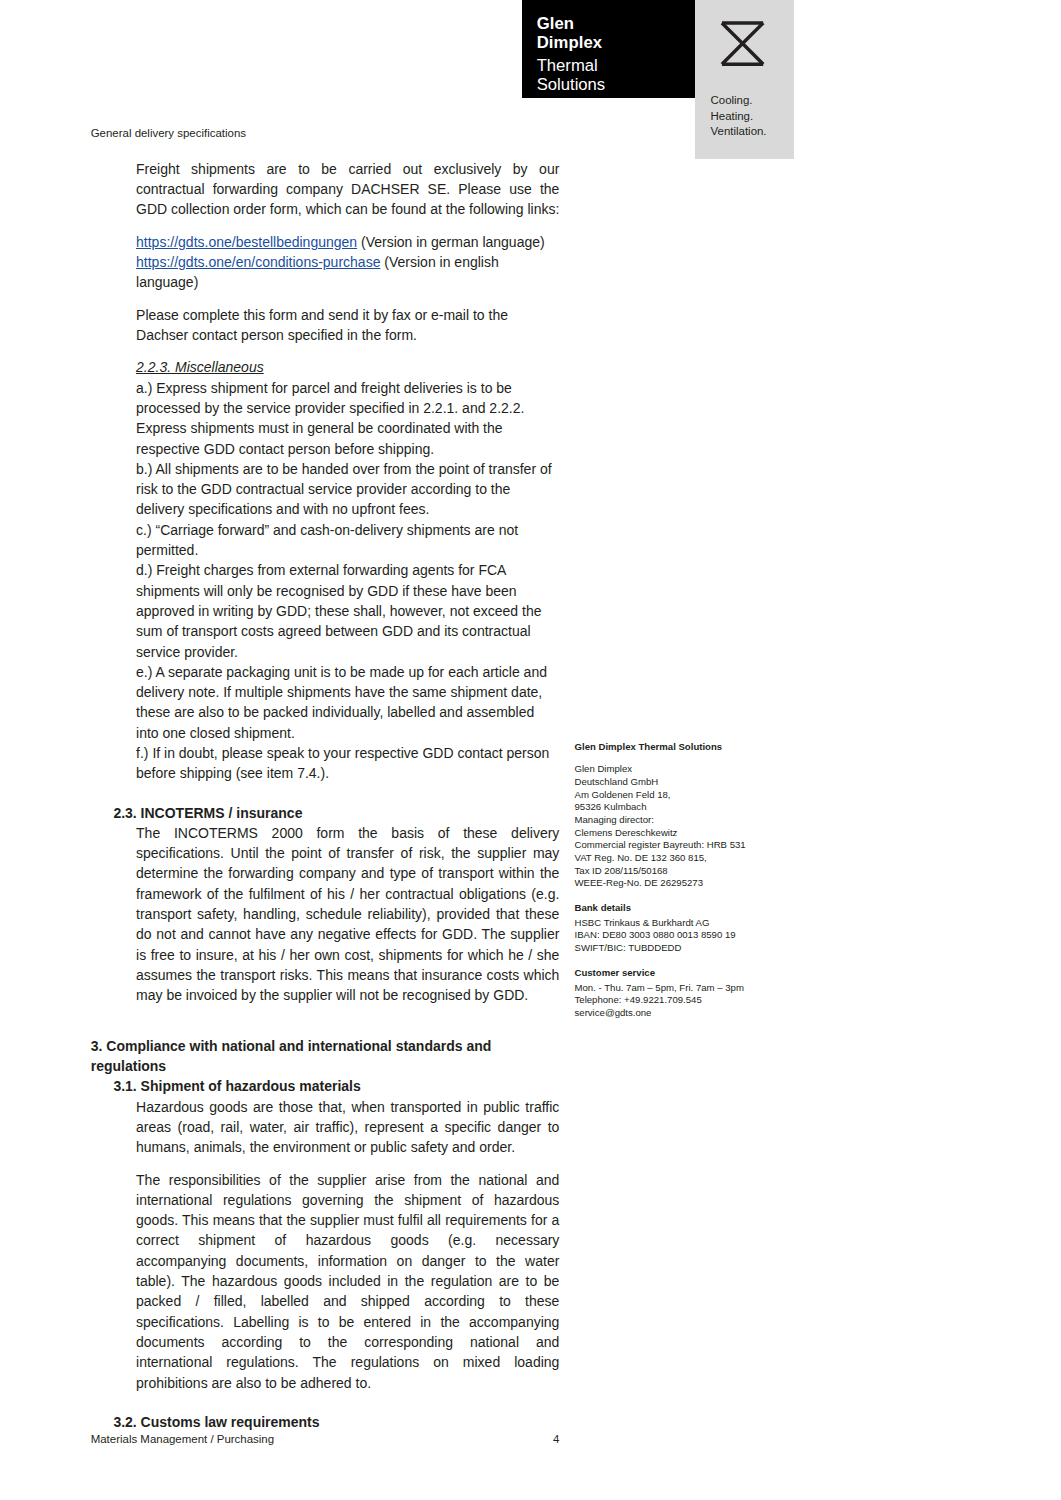Glen
Dimplex
Thermal
Solutions
Cooling.
Heating.
Ventilation.
General delivery specifications
Freight shipments are to be carried out exclusively by our contractual forwarding company DACHSER SE. Please use the GDD collection order form, which can be found at the following links:
https://gdts.one/bestellbedingungen (Version in german language)
https://gdts.one/en/conditions-purchase (Version in english language)
Please complete this form and send it by fax or e-mail to the Dachser contact person specified in the form.
2.2.3. Miscellaneous
a.) Express shipment for parcel and freight deliveries is to be processed by the service provider specified in 2.2.1. and 2.2.2. Express shipments must in general be coordinated with the respective GDD contact person before shipping.
b.) All shipments are to be handed over from the point of transfer of risk to the GDD contractual service provider according to the delivery specifications and with no upfront fees.
c.) “Carriage forward” and cash-on-delivery shipments are not permitted.
d.) Freight charges from external forwarding agents for FCA shipments will only be recognised by GDD if these have been approved in writing by GDD; these shall, however, not exceed the sum of transport costs agreed between GDD and its contractual service provider.
e.) A separate packaging unit is to be made up for each article and delivery note. If multiple shipments have the same shipment date, these are also to be packed individually, labelled and assembled into one closed shipment.
f.) If in doubt, please speak to your respective GDD contact person before shipping (see item 7.4.).
2.3. INCOTERMS / insurance
The INCOTERMS 2000 form the basis of these delivery specifications. Until the point of transfer of risk, the supplier may determine the forwarding company and type of transport within the framework of the fulfilment of his / her contractual obligations (e.g. transport safety, handling, schedule reliability), provided that these do not and cannot have any negative effects for GDD. The supplier is free to insure, at his / her own cost, shipments for which he / she assumes the transport risks. This means that insurance costs which may be invoiced by the supplier will not be recognised by GDD.
3. Compliance with national and international standards and regulations
3.1. Shipment of hazardous materials
Hazardous goods are those that, when transported in public traffic areas (road, rail, water, air traffic), represent a specific danger to humans, animals, the environment or public safety and order.
The responsibilities of the supplier arise from the national and international regulations governing the shipment of hazardous goods. This means that the supplier must fulfil all requirements for a correct shipment of hazardous goods (e.g. necessary accompanying documents, information on danger to the water table). The hazardous goods included in the regulation are to be packed / filled, labelled and shipped according to these specifications. Labelling is to be entered in the accompanying documents according to the corresponding national and international regulations. The regulations on mixed loading prohibitions are also to be adhered to.
3.2. Customs law requirements
Glen Dimplex Thermal Solutions
Glen Dimplex
Deutschland GmbH
Am Goldenen Feld 18,
95326 Kulmbach
Managing director:
Clemens Dereschkewitz
Commercial register Bayreuth: HRB 531 VAT Reg. No. DE 132 360 815,
Tax ID 208/115/50168
WEEE-Reg-No. DE 26295273
Bank details
HSBC Trinkaus & Burkhardt AG
IBAN: DE80 3003 0880 0013 8590 19
SWIFT/BIC: TUBDDEDD
Customer service
Mon. - Thu. 7am – 5pm, Fri. 7am – 3pm
Telephone: +49.9221.709.545
service@gdts.one
Materials Management / Purchasing 4